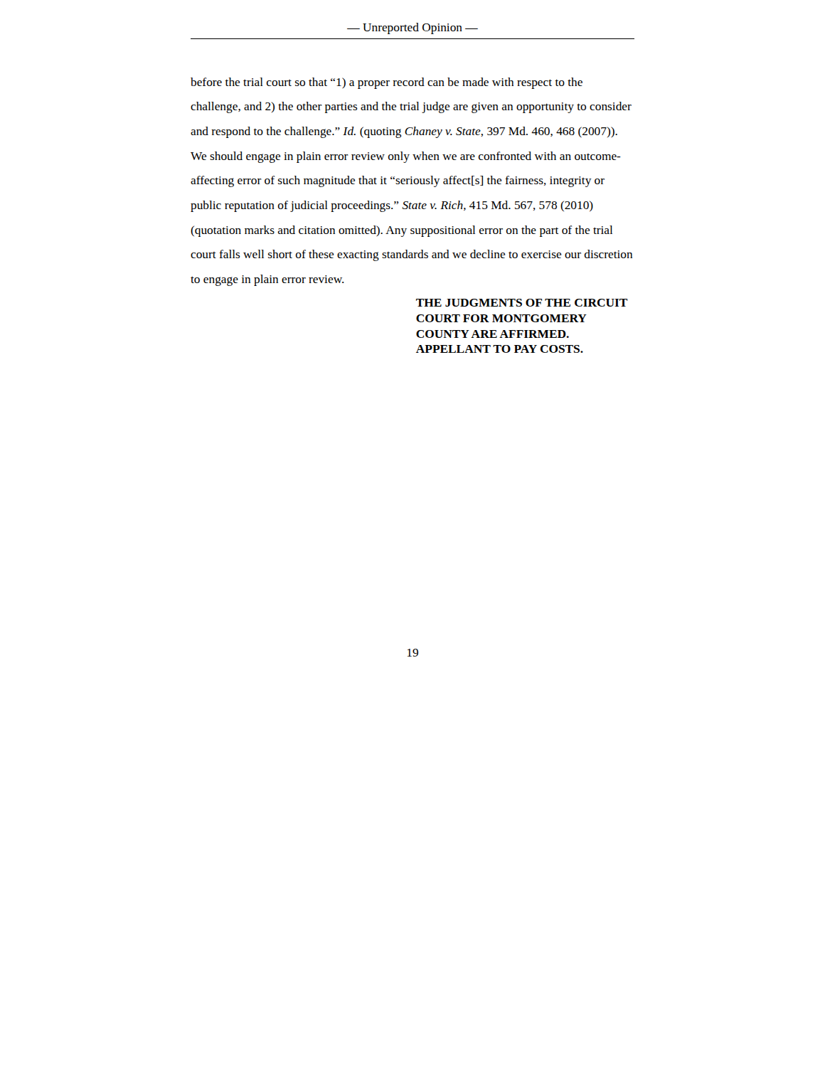— Unreported Opinion —
before the trial court so that “1) a proper record can be made with respect to the challenge, and 2) the other parties and the trial judge are given an opportunity to consider and respond to the challenge.” Id. (quoting Chaney v. State, 397 Md. 460, 468 (2007)). We should engage in plain error review only when we are confronted with an outcome-affecting error of such magnitude that it “seriously affect[s] the fairness, integrity or public reputation of judicial proceedings.” State v. Rich, 415 Md. 567, 578 (2010) (quotation marks and citation omitted). Any suppositional error on the part of the trial court falls well short of these exacting standards and we decline to exercise our discretion to engage in plain error review.
THE JUDGMENTS OF THE CIRCUIT COURT FOR MONTGOMERY COUNTY ARE AFFIRMED. APPELLANT TO PAY COSTS.
19